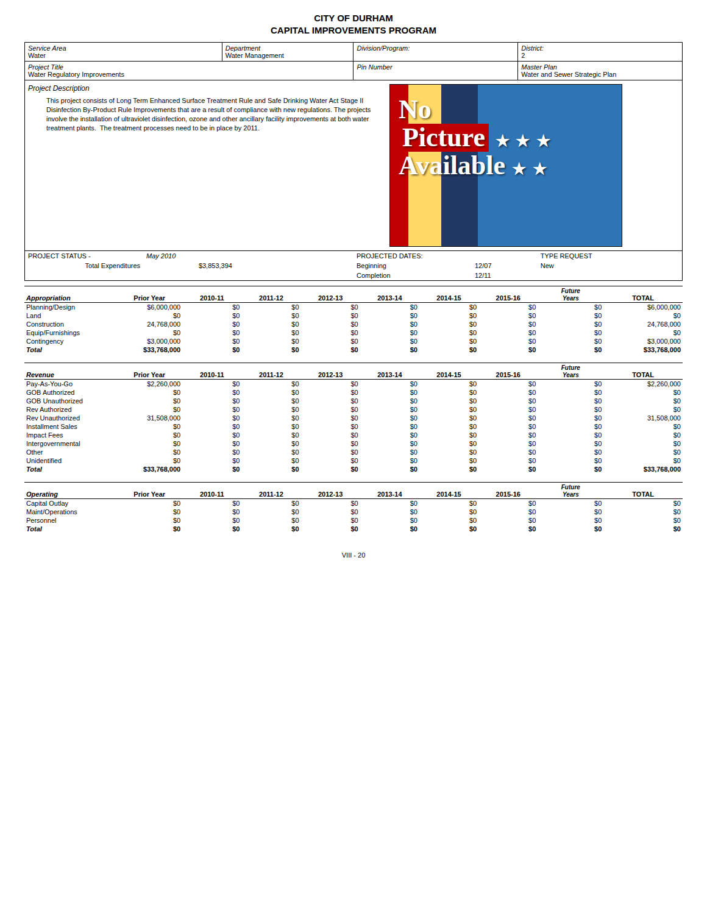CITY OF DURHAM
CAPITAL IMPROVEMENTS PROGRAM
| Service Area Water | Department Water Management | Division/Program: | District: 2 |
| Project Title Water Regulatory Improvements | Pin Number | Master Plan Water and Sewer Strategic Plan |
| / Project Description This project consists of Long Term Enhanced Surface Treatment Rule and Safe Drinking Water Act Stage II Disinfection By-Product Rule Improvements that are a result of compliance with new regulations. The projects involve the installation of ultraviolet disinfection, ozone and other ancillary facility improvements at both water treatment plants. The treatment processes need to be in place by 2011. / No Picture ★ ★ ★ Available ★ ★ / |
| / PROJECT STATUS - / May 2010 / / PROJECTED DATES: / / TYPE REQUEST / / Total Expenditures / $3,853,394 / / Beginning / 12/07 / New / / / / / Completion / 12/11 / / |
| Appropriation | Prior Year | 2010-11 | 2011-12 | 2012-13 | 2013-14 | 2014-15 | 2015-16 | Future Years | TOTAL |
| --- | --- | --- | --- | --- | --- | --- | --- | --- | --- |
| Planning/Design | $6,000,000 | $0 | $0 | $0 | $0 | $0 | $0 | $0 | $6,000,000 |
| Land | $0 | $0 | $0 | $0 | $0 | $0 | $0 | $0 | $0 |
| Construction | 24,768,000 | $0 | $0 | $0 | $0 | $0 | $0 | $0 | 24,768,000 |
| Equip/Furnishings | $0 | $0 | $0 | $0 | $0 | $0 | $0 | $0 | $0 |
| Contingency | $3,000,000 | $0 | $0 | $0 | $0 | $0 | $0 | $0 | $3,000,000 |
| Total | $33,768,000 | $0 | $0 | $0 | $0 | $0 | $0 | $0 | $33,768,000 |
| Revenue | Prior Year | 2010-11 | 2011-12 | 2012-13 | 2013-14 | 2014-15 | 2015-16 | Future Years | TOTAL |
| --- | --- | --- | --- | --- | --- | --- | --- | --- | --- |
| Pay-As-You-Go | $2,260,000 | $0 | $0 | $0 | $0 | $0 | $0 | $0 | $2,260,000 |
| GOB Authorized | $0 | $0 | $0 | $0 | $0 | $0 | $0 | $0 | $0 |
| GOB Unauthorized | $0 | $0 | $0 | $0 | $0 | $0 | $0 | $0 | $0 |
| Rev Authorized | $0 | $0 | $0 | $0 | $0 | $0 | $0 | $0 | $0 |
| Rev Unauthorized | 31,508,000 | $0 | $0 | $0 | $0 | $0 | $0 | $0 | 31,508,000 |
| Installment Sales | $0 | $0 | $0 | $0 | $0 | $0 | $0 | $0 | $0 |
| Impact Fees | $0 | $0 | $0 | $0 | $0 | $0 | $0 | $0 | $0 |
| Intergovernmental | $0 | $0 | $0 | $0 | $0 | $0 | $0 | $0 | $0 |
| Other | $0 | $0 | $0 | $0 | $0 | $0 | $0 | $0 | $0 |
| Unidentified | $0 | $0 | $0 | $0 | $0 | $0 | $0 | $0 | $0 |
| Total | $33,768,000 | $0 | $0 | $0 | $0 | $0 | $0 | $0 | $33,768,000 |
| Operating | Prior Year | 2010-11 | 2011-12 | 2012-13 | 2013-14 | 2014-15 | 2015-16 | Future Years | TOTAL |
| --- | --- | --- | --- | --- | --- | --- | --- | --- | --- |
| Capital Outlay | $0 | $0 | $0 | $0 | $0 | $0 | $0 | $0 | $0 |
| Maint/Operations | $0 | $0 | $0 | $0 | $0 | $0 | $0 | $0 | $0 |
| Personnel | $0 | $0 | $0 | $0 | $0 | $0 | $0 | $0 | $0 |
| Total | $0 | $0 | $0 | $0 | $0 | $0 | $0 | $0 | $0 |
VIII - 20